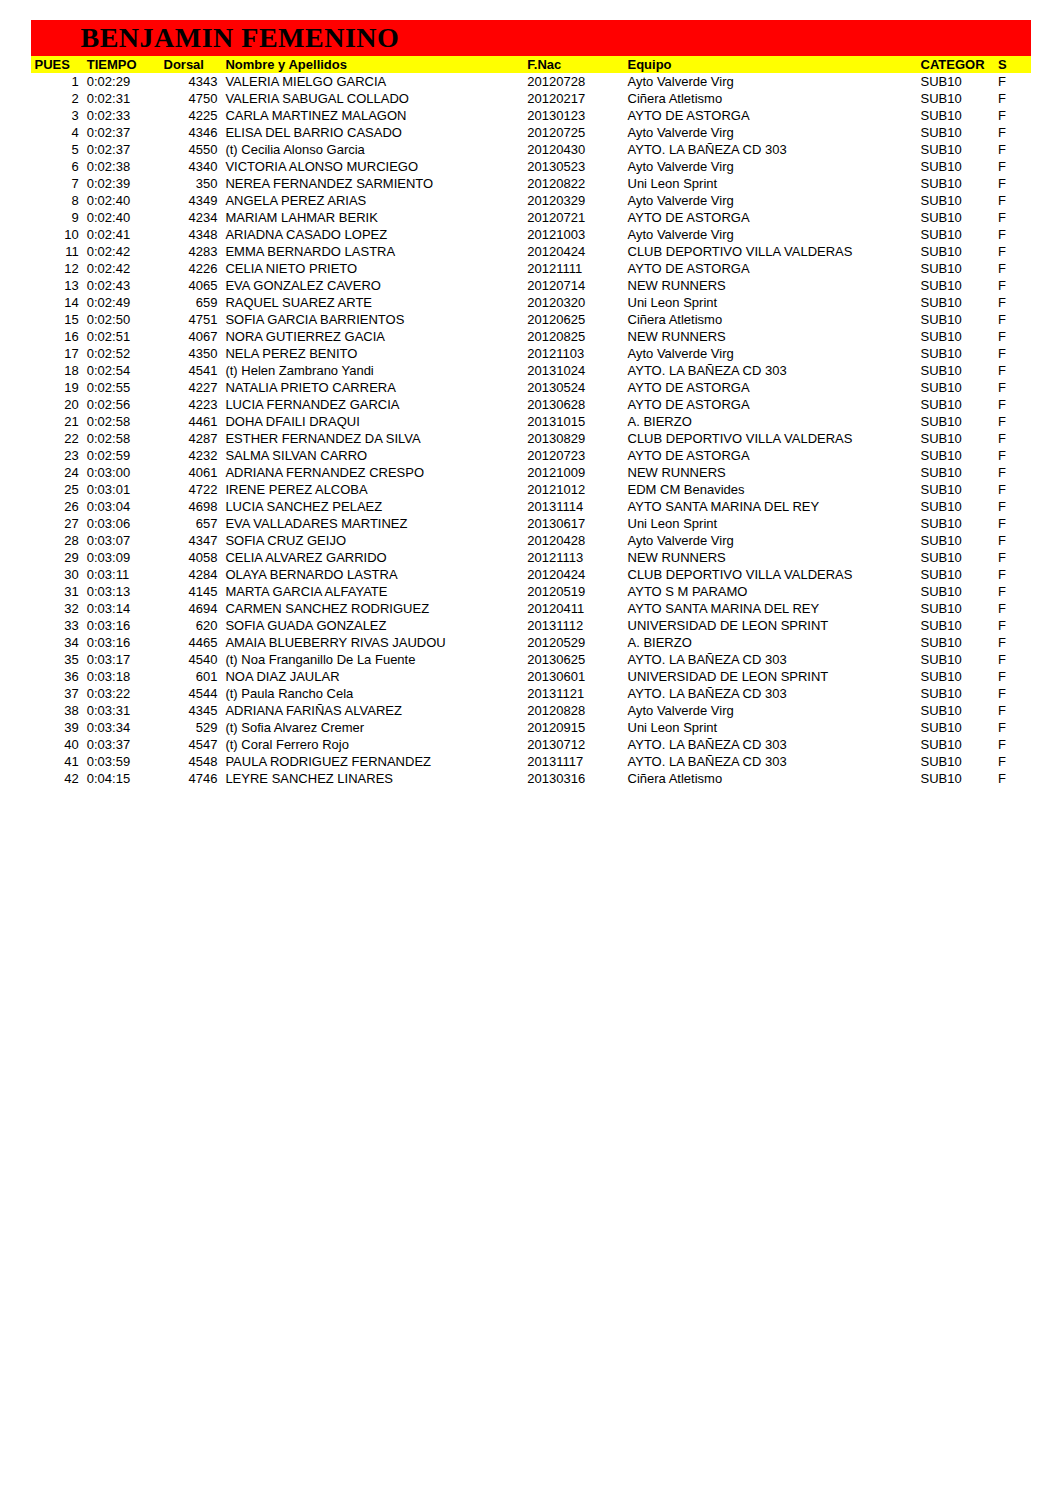BENJAMIN FEMENINO
| PUES | TIEMPO | Dorsal | Nombre y Apellidos | F.Nac | Equipo | CATEGOR | S |
| --- | --- | --- | --- | --- | --- | --- | --- |
| 1 | 0:02:29 | 4343 | VALERIA MIELGO GARCIA | 20120728 | Ayto Valverde Virg | SUB10 | F |
| 2 | 0:02:31 | 4750 | VALERIA SABUGAL COLLADO | 20120217 | Ciñera Atletismo | SUB10 | F |
| 3 | 0:02:33 | 4225 | CARLA MARTINEZ MALAGON | 20130123 | AYTO DE ASTORGA | SUB10 | F |
| 4 | 0:02:37 | 4346 | ELISA DEL BARRIO CASADO | 20120725 | Ayto Valverde Virg | SUB10 | F |
| 5 | 0:02:37 | 4550 | (t) Cecilia Alonso Garcia | 20120430 | AYTO. LA BAÑEZA CD 303 | SUB10 | F |
| 6 | 0:02:38 | 4340 | VICTORIA ALONSO MURCIEGO | 20130523 | Ayto Valverde Virg | SUB10 | F |
| 7 | 0:02:39 | 350 | NEREA FERNANDEZ SARMIENTO | 20120822 | Uni Leon Sprint | SUB10 | F |
| 8 | 0:02:40 | 4349 | ANGELA PEREZ ARIAS | 20120329 | Ayto Valverde Virg | SUB10 | F |
| 9 | 0:02:40 | 4234 | MARIAM LAHMAR BERIK | 20120721 | AYTO DE ASTORGA | SUB10 | F |
| 10 | 0:02:41 | 4348 | ARIADNA CASADO LOPEZ | 20121003 | Ayto Valverde Virg | SUB10 | F |
| 11 | 0:02:42 | 4283 | EMMA BERNARDO LASTRA | 20120424 | CLUB DEPORTIVO VILLA VALDERAS | SUB10 | F |
| 12 | 0:02:42 | 4226 | CELIA NIETO PRIETO | 20121111 | AYTO DE ASTORGA | SUB10 | F |
| 13 | 0:02:43 | 4065 | EVA GONZALEZ CAVERO | 20120714 | NEW RUNNERS | SUB10 | F |
| 14 | 0:02:49 | 659 | RAQUEL SUAREZ ARTE | 20120320 | Uni Leon Sprint | SUB10 | F |
| 15 | 0:02:50 | 4751 | SOFIA GARCIA BARRIENTOS | 20120625 | Ciñera Atletismo | SUB10 | F |
| 16 | 0:02:51 | 4067 | NORA GUTIERREZ GACIA | 20120825 | NEW RUNNERS | SUB10 | F |
| 17 | 0:02:52 | 4350 | NELA PEREZ BENITO | 20121103 | Ayto Valverde Virg | SUB10 | F |
| 18 | 0:02:54 | 4541 | (t) Helen Zambrano Yandi | 20131024 | AYTO. LA BAÑEZA CD 303 | SUB10 | F |
| 19 | 0:02:55 | 4227 | NATALIA PRIETO CARRERA | 20130524 | AYTO DE ASTORGA | SUB10 | F |
| 20 | 0:02:56 | 4223 | LUCIA FERNANDEZ GARCIA | 20130628 | AYTO DE ASTORGA | SUB10 | F |
| 21 | 0:02:58 | 4461 | DOHA DFAILI DRAQUI | 20131015 | A. BIERZO | SUB10 | F |
| 22 | 0:02:58 | 4287 | ESTHER FERNANDEZ DA SILVA | 20130829 | CLUB DEPORTIVO VILLA VALDERAS | SUB10 | F |
| 23 | 0:02:59 | 4232 | SALMA SILVAN CARRO | 20120723 | AYTO DE ASTORGA | SUB10 | F |
| 24 | 0:03:00 | 4061 | ADRIANA FERNANDEZ CRESPO | 20121009 | NEW RUNNERS | SUB10 | F |
| 25 | 0:03:01 | 4722 | IRENE PEREZ ALCOBA | 20121012 | EDM CM Benavides | SUB10 | F |
| 26 | 0:03:04 | 4698 | LUCIA SANCHEZ PELAEZ | 20131114 | AYTO SANTA MARINA DEL REY | SUB10 | F |
| 27 | 0:03:06 | 657 | EVA VALLADARES MARTINEZ | 20130617 | Uni Leon Sprint | SUB10 | F |
| 28 | 0:03:07 | 4347 | SOFIA CRUZ GEIJO | 20120428 | Ayto Valverde Virg | SUB10 | F |
| 29 | 0:03:09 | 4058 | CELIA ALVAREZ GARRIDO | 20121113 | NEW RUNNERS | SUB10 | F |
| 30 | 0:03:11 | 4284 | OLAYA BERNARDO LASTRA | 20120424 | CLUB DEPORTIVO VILLA VALDERAS | SUB10 | F |
| 31 | 0:03:13 | 4145 | MARTA GARCIA ALFAYATE | 20120519 | AYTO S M PARAMO | SUB10 | F |
| 32 | 0:03:14 | 4694 | CARMEN SANCHEZ RODRIGUEZ | 20120411 | AYTO SANTA MARINA DEL REY | SUB10 | F |
| 33 | 0:03:16 | 620 | SOFIA GUADA GONZALEZ | 20131112 | UNIVERSIDAD DE LEON SPRINT | SUB10 | F |
| 34 | 0:03:16 | 4465 | AMAIA BLUEBERRY RIVAS JAUDOU | 20120529 | A. BIERZO | SUB10 | F |
| 35 | 0:03:17 | 4540 | (t) Noa Franganillo De La Fuente | 20130625 | AYTO. LA BAÑEZA CD 303 | SUB10 | F |
| 36 | 0:03:18 | 601 | NOA DIAZ JAULAR | 20130601 | UNIVERSIDAD DE LEON SPRINT | SUB10 | F |
| 37 | 0:03:22 | 4544 | (t) Paula Rancho Cela | 20131121 | AYTO. LA BAÑEZA CD 303 | SUB10 | F |
| 38 | 0:03:31 | 4345 | ADRIANA FARIÑAS ALVAREZ | 20120828 | Ayto Valverde Virg | SUB10 | F |
| 39 | 0:03:34 | 529 | (t) Sofia Alvarez Cremer | 20120915 | Uni Leon Sprint | SUB10 | F |
| 40 | 0:03:37 | 4547 | (t) Coral Ferrero Rojo | 20130712 | AYTO. LA BAÑEZA CD 303 | SUB10 | F |
| 41 | 0:03:59 | 4548 | PAULA RODRIGUEZ FERNANDEZ | 20131117 | AYTO. LA BAÑEZA CD 303 | SUB10 | F |
| 42 | 0:04:15 | 4746 | LEYRE SANCHEZ LINARES | 20130316 | Ciñera Atletismo | SUB10 | F |